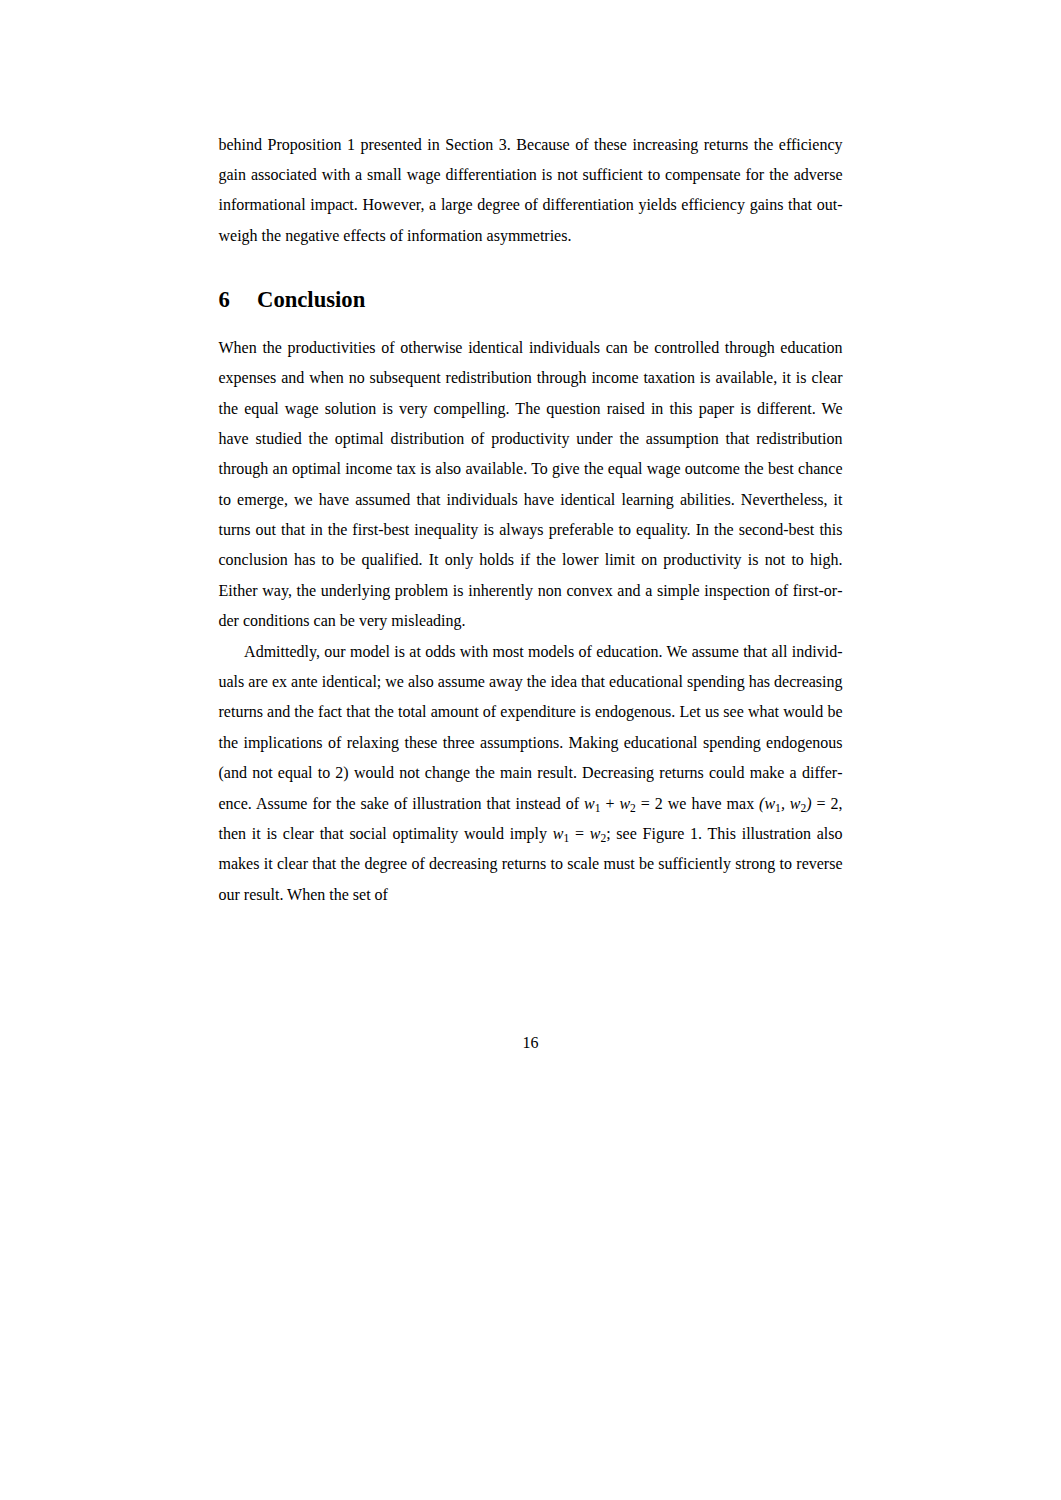behind Proposition 1 presented in Section 3. Because of these increasing returns the efficiency gain associated with a small wage differentiation is not sufficient to compensate for the adverse informational impact. However, a large degree of differentiation yields efficiency gains that outweigh the negative effects of information asymmetries.
6 Conclusion
When the productivities of otherwise identical individuals can be controlled through education expenses and when no subsequent redistribution through income taxation is available, it is clear the equal wage solution is very compelling. The question raised in this paper is different. We have studied the optimal distribution of productivity under the assumption that redistribution through an optimal income tax is also available. To give the equal wage outcome the best chance to emerge, we have assumed that individuals have identical learning abilities. Nevertheless, it turns out that in the first-best inequality is always preferable to equality. In the second-best this conclusion has to be qualified. It only holds if the lower limit on productivity is not to high. Either way, the underlying problem is inherently non convex and a simple inspection of first-order conditions can be very misleading.
Admittedly, our model is at odds with most models of education. We assume that all individuals are ex ante identical; we also assume away the idea that educational spending has decreasing returns and the fact that the total amount of expenditure is endogenous. Let us see what would be the implications of relaxing these three assumptions. Making educational spending endogenous (and not equal to 2) would not change the main result. Decreasing returns could make a difference. Assume for the sake of illustration that instead of w1 + w2 = 2 we have max (w1, w2) = 2, then it is clear that social optimality would imply w1 = w2; see Figure 1. This illustration also makes it clear that the degree of decreasing returns to scale must be sufficiently strong to reverse our result. When the set of
16